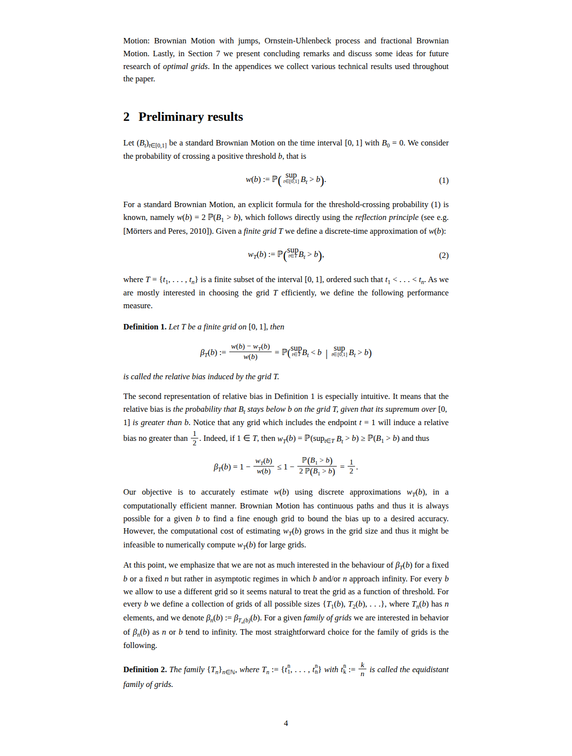Motion: Brownian Motion with jumps, Ornstein-Uhlenbeck process and fractional Brownian Motion. Lastly, in Section 7 we present concluding remarks and discuss some ideas for future research of optimal grids. In the appendices we collect various technical results used throughout the paper.
2 Preliminary results
Let (Bt)t∈[0,1] be a standard Brownian Motion on the time interval [0, 1] with B 0 = 0. We consider the probability of crossing a positive threshold b, that is
w(b) := ℙ( sup t∈[0,1] Bt > b). (1)
For a standard Brownian Motion, an explicit formula for the threshold-crossing probability (1) is known, namely w(b) = 2 ℙ(B 1 > b), which follows directly using the reflection principle (see e.g. [Mörters and Peres, 2010]). Given a finite grid T we define a discrete-time approximation of w(b):
wT(b) := ℙ(sup t∈T Bt > b), (2)
where T = {t 1, . . . , tn} is a finite subset of the interval [0, 1], ordered such that t 1 < . . . < tn. As we are mostly interested in choosing the grid T efficiently, we define the following performance measure.
Definition 1. Let T be a finite grid on [0, 1], then
βT(b) := w(b) − wT(b) w(b) = ℙ(sup t∈T Bt < b | sup t∈[0,1] Bt > b)
is called the relative bias induced by the grid T.
The second representation of relative bias in Definition 1 is especially intuitive. It means that the relative bias is the probability that Bt stays below b on the grid T, given that its supremum over [0, 1] is greater than b. Notice that any grid which includes the endpoint t = 1 will induce a relative bias no greater than 12. Indeed, if 1 ∈ T, then wT(b) = ℙ(supt∈T Bt > b) ≥ ℙ(B 1 > b) and thus
βT(b) = 1 − wT(b) w(b) ≤ 1 − ℙ(B 1 > b) 2 ℙ(B 1 > b) = 12.
Our objective is to accurately estimate w(b) using discrete approximations wT(b), in a computationally efficient manner. Brownian Motion has continuous paths and thus it is always possible for a given b to find a fine enough grid to bound the bias up to a desired accuracy. However, the computational cost of estimating wT(b) grows in the grid size and thus it might be infeasible to numerically compute wT(b) for large grids.
At this point, we emphasize that we are not as much interested in the behaviour of βT(b) for a fixed b or a fixed n but rather in asymptotic regimes in which b and/or n approach infinity. For every b we allow to use a different grid so it seems natural to treat the grid as a function of threshold. For every b we define a collection of grids of all possible sizes {T 1(b), T 2(b), . . .}, where Tn(b) has n elements, and we denote βn(b) := βTn(b)(b). For a given family of grids we are interested in behavior of βn(b) as n or b tend to infinity. The most straightforward choice for the family of grids is the following.
Definition 2. The family {Tn}n∈ℕ, where Tn := {tn 1, . . . , tnn} with t nk := kn is called the equidistant family of grids.
4